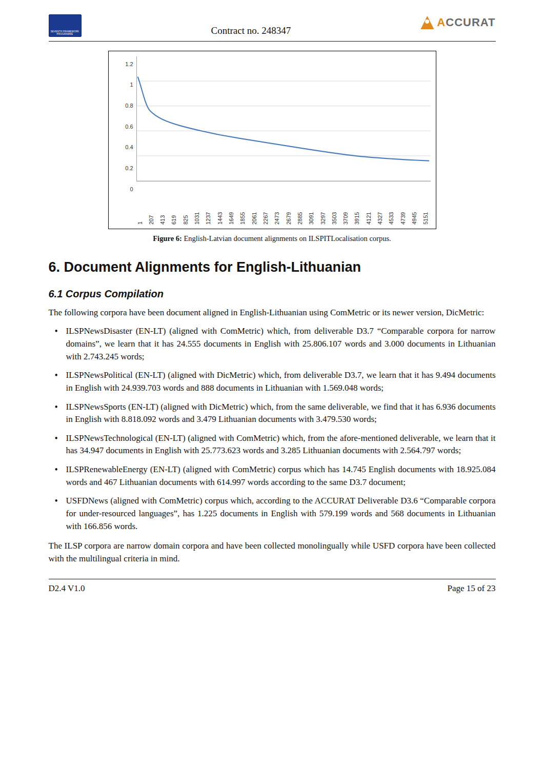SEVENTH FRAMEWORK
PROGRAMME
Contract no. 248347
ACCURAT
1.2 1 0.8 0.6 0.4 0.2 0
1207413619825 10311237144316491855 20612267247326792885 30913297350337093915 41214327453347394945 5151
Figure 6: English-Latvian document alignments on ILSPITLocalisation corpus.
6. Document Alignments for English-Lithuanian
6.1 Corpus Compilation
The following corpora have been document aligned in English-Lithuanian using ComMetric or its newer version, DicMetric:
ILSPNewsDisaster (EN-LT) (aligned with ComMetric) which, from deliverable D3.7 “Comparable corpora for narrow domains”, we learn that it has 24.555 documents in English with 25.806.107 words and 3.000 documents in Lithuanian with 2.743.245 words;
ILSPNewsPolitical (EN-LT) (aligned with DicMetric) which, from deliverable D3.7, we learn that it has 9.494 documents in English with 24.939.703 words and 888 documents in Lithuanian with 1.569.048 words;
ILSPNewsSports (EN-LT) (aligned with DicMetric) which, from the same deliverable, we find that it has 6.936 documents in English with 8.818.092 words and 3.479 Lithuanian documents with 3.479.530 words;
ILSPNewsTechnological (EN-LT) (aligned with ComMetric) which, from the afore-mentioned deliverable, we learn that it has 34.947 documents in English with 25.773.623 words and 3.285 Lithuanian documents with 2.564.797 words;
ILSPRenewableEnergy (EN-LT) (aligned with ComMetric) corpus which has 14.745 English documents with 18.925.084 words and 467 Lithuanian documents with 614.997 words according to the same D3.7 document;
USFDNews (aligned with ComMetric) corpus which, according to the ACCURAT Deliverable D3.6 “Comparable corpora for under-resourced languages”, has 1.225 documents in English with 579.199 words and 568 documents in Lithuanian with 166.856 words.
The ILSP corpora are narrow domain corpora and have been collected monolingually while USFD corpora have been collected with the multilingual criteria in mind.
D2.4 V1.0
Page 15 of 23